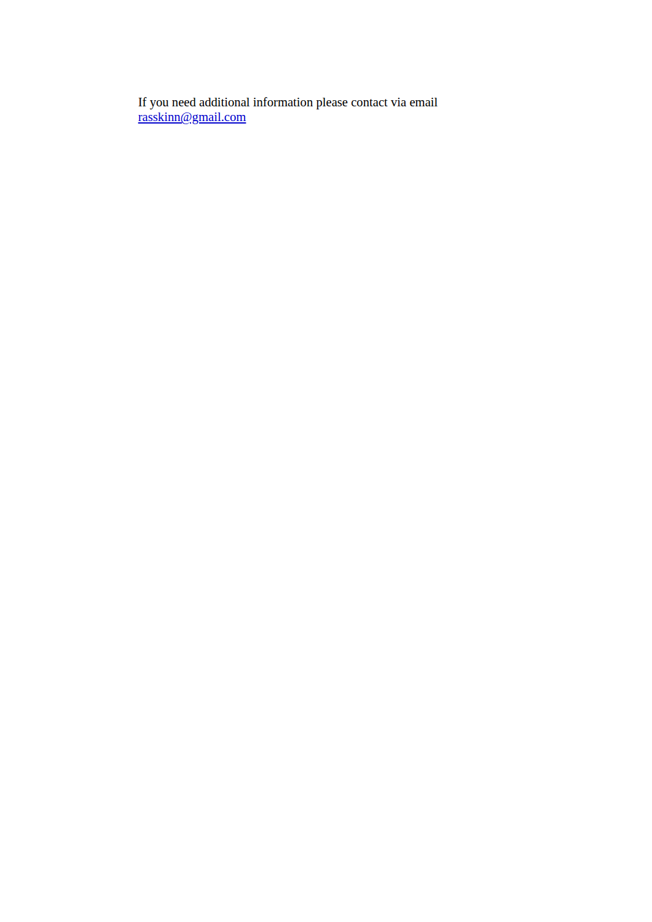If you need additional information please contact via email rasskinn@gmail.com